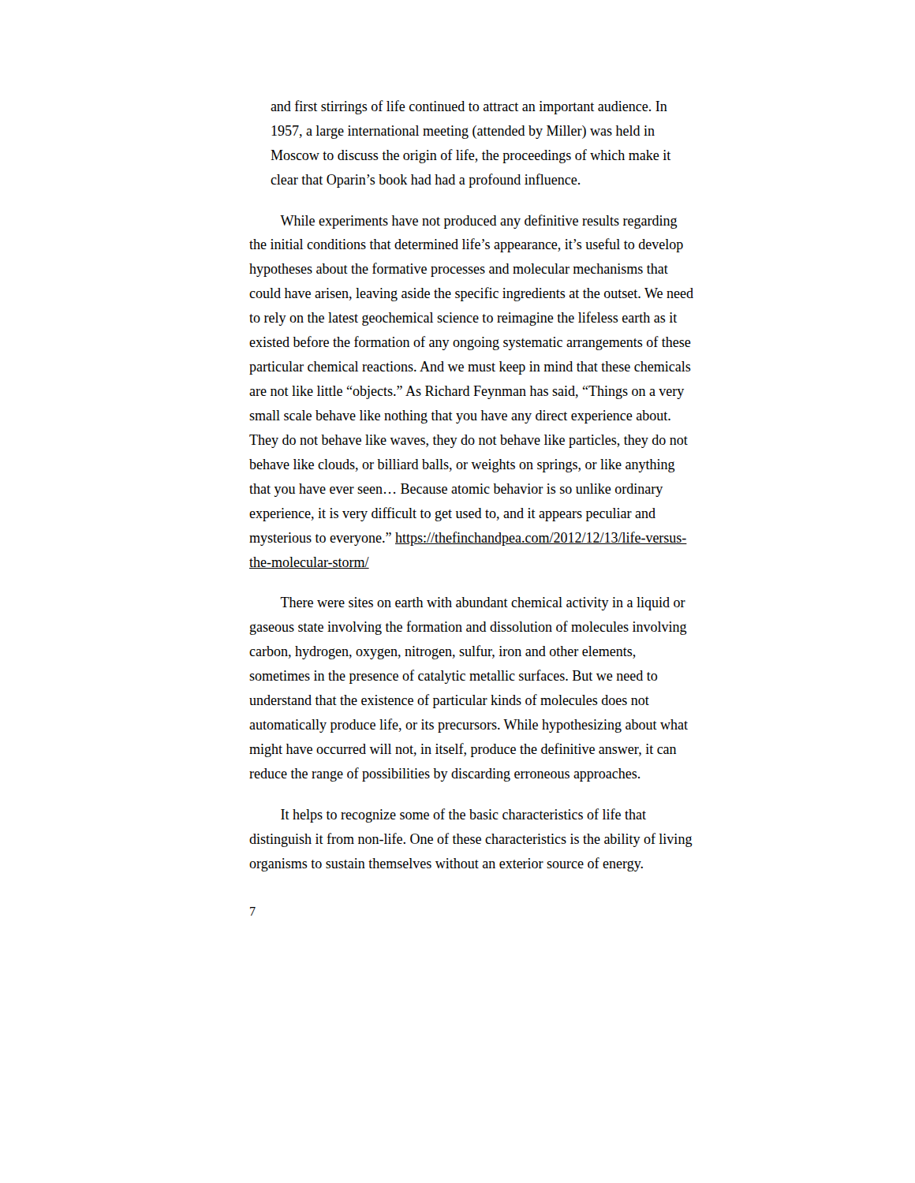and first stirrings of life continued to attract an important audience. In 1957, a large international meeting (attended by Miller) was held in Moscow to discuss the origin of life, the proceedings of which make it clear that Oparin’s book had had a profound influence.
While experiments have not produced any definitive results regarding the initial conditions that determined life’s appearance, it’s useful to develop hypotheses about the formative processes and molecular mechanisms that could have arisen, leaving aside the specific ingredients at the outset. We need to rely on the latest geochemical science to reimagine the lifeless earth as it existed before the formation of any ongoing systematic arrangements of these particular chemical reactions. And we must keep in mind that these chemicals are not like little “objects.” As Richard Feynman has said, “Things on a very small scale behave like nothing that you have any direct experience about. They do not behave like waves, they do not behave like particles, they do not behave like clouds, or billiard balls, or weights on springs, or like anything that you have ever seen… Because atomic behavior is so unlike ordinary experience, it is very difficult to get used to, and it appears peculiar and mysterious to everyone.” https://thefinchandpea.com/2012/12/13/life-versus-the-molecular-storm/
There were sites on earth with abundant chemical activity in a liquid or gaseous state involving the formation and dissolution of molecules involving carbon, hydrogen, oxygen, nitrogen, sulfur, iron and other elements, sometimes in the presence of catalytic metallic surfaces. But we need to understand that the existence of particular kinds of molecules does not automatically produce life, or its precursors. While hypothesizing about what might have occurred will not, in itself, produce the definitive answer, it can reduce the range of possibilities by discarding erroneous approaches.
It helps to recognize some of the basic characteristics of life that distinguish it from non-life. One of these characteristics is the ability of living organisms to sustain themselves without an exterior source of energy.
7